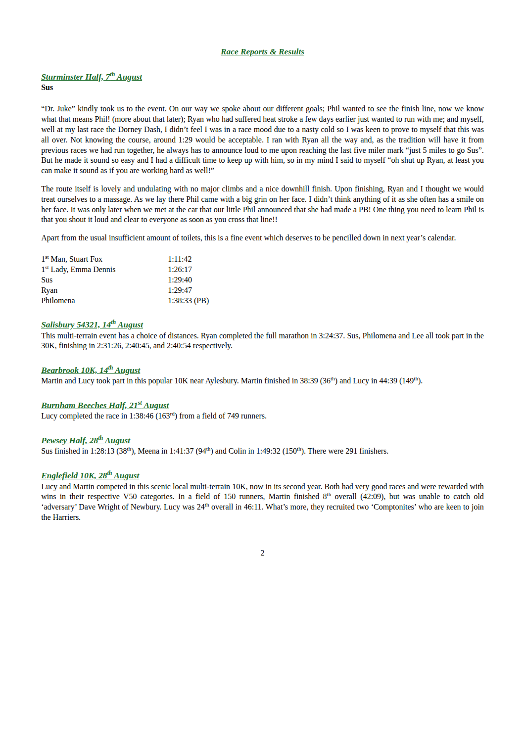Race Reports & Results
Sturminster Half, 7th August
Sus
“Dr. Juke” kindly took us to the event. On our way we spoke about our different goals; Phil wanted to see the finish line, now we know what that means Phil! (more about that later); Ryan who had suffered heat stroke a few days earlier just wanted to run with me; and myself, well at my last race the Dorney Dash, I didn’t feel I was in a race mood due to a nasty cold so I was keen to prove to myself that this was all over. Not knowing the course, around 1:29 would be acceptable. I ran with Ryan all the way and, as the tradition will have it from previous races we had run together, he always has to announce loud to me upon reaching the last five miler mark “just 5 miles to go Sus”. But he made it sound so easy and I had a difficult time to keep up with him, so in my mind I said to myself “oh shut up Ryan, at least you can make it sound as if you are working hard as well!”
The route itself is lovely and undulating with no major climbs and a nice downhill finish. Upon finishing, Ryan and I thought we would treat ourselves to a massage. As we lay there Phil came with a big grin on her face. I didn’t think anything of it as she often has a smile on her face. It was only later when we met at the car that our little Phil announced that she had made a PB! One thing you need to learn Phil is that you shout it loud and clear to everyone as soon as you cross that line!!
Apart from the usual insufficient amount of toilets, this is a fine event which deserves to be pencilled down in next year’s calendar.
| 1 st Man, Stuart Fox | 1:11:42 |
| 1 st Lady, Emma Dennis | 1:26:17 |
| Sus | 1:29:40 |
| Ryan | 1:29:47 |
| Philomena | 1:38:33 (PB) |
Salisbury 54321, 14th August
This multi-terrain event has a choice of distances. Ryan completed the full marathon in 3:24:37. Sus, Philomena and Lee all took part in the 30K, finishing in 2:31:26, 2:40:45, and 2:40:54 respectively.
Bearbrook 10K, 14th August
Martin and Lucy took part in this popular 10K near Aylesbury. Martin finished in 38:39 (36th) and Lucy in 44:39 (149th).
Burnham Beeches Half, 21st August
Lucy completed the race in 1:38:46 (163rd) from a field of 749 runners.
Pewsey Half, 28th August
Sus finished in 1:28:13 (38th), Meena in 1:41:37 (94th) and Colin in 1:49:32 (150th). There were 291 finishers.
Englefield 10K, 28th August
Lucy and Martin competed in this scenic local multi-terrain 10K, now in its second year. Both had very good races and were rewarded with wins in their respective V50 categories. In a field of 150 runners, Martin finished 8th overall (42:09), but was unable to catch old ‘adversary’ Dave Wright of Newbury. Lucy was 24th overall in 46:11. What’s more, they recruited two ‘Comptonites’ who are keen to join the Harriers.
2